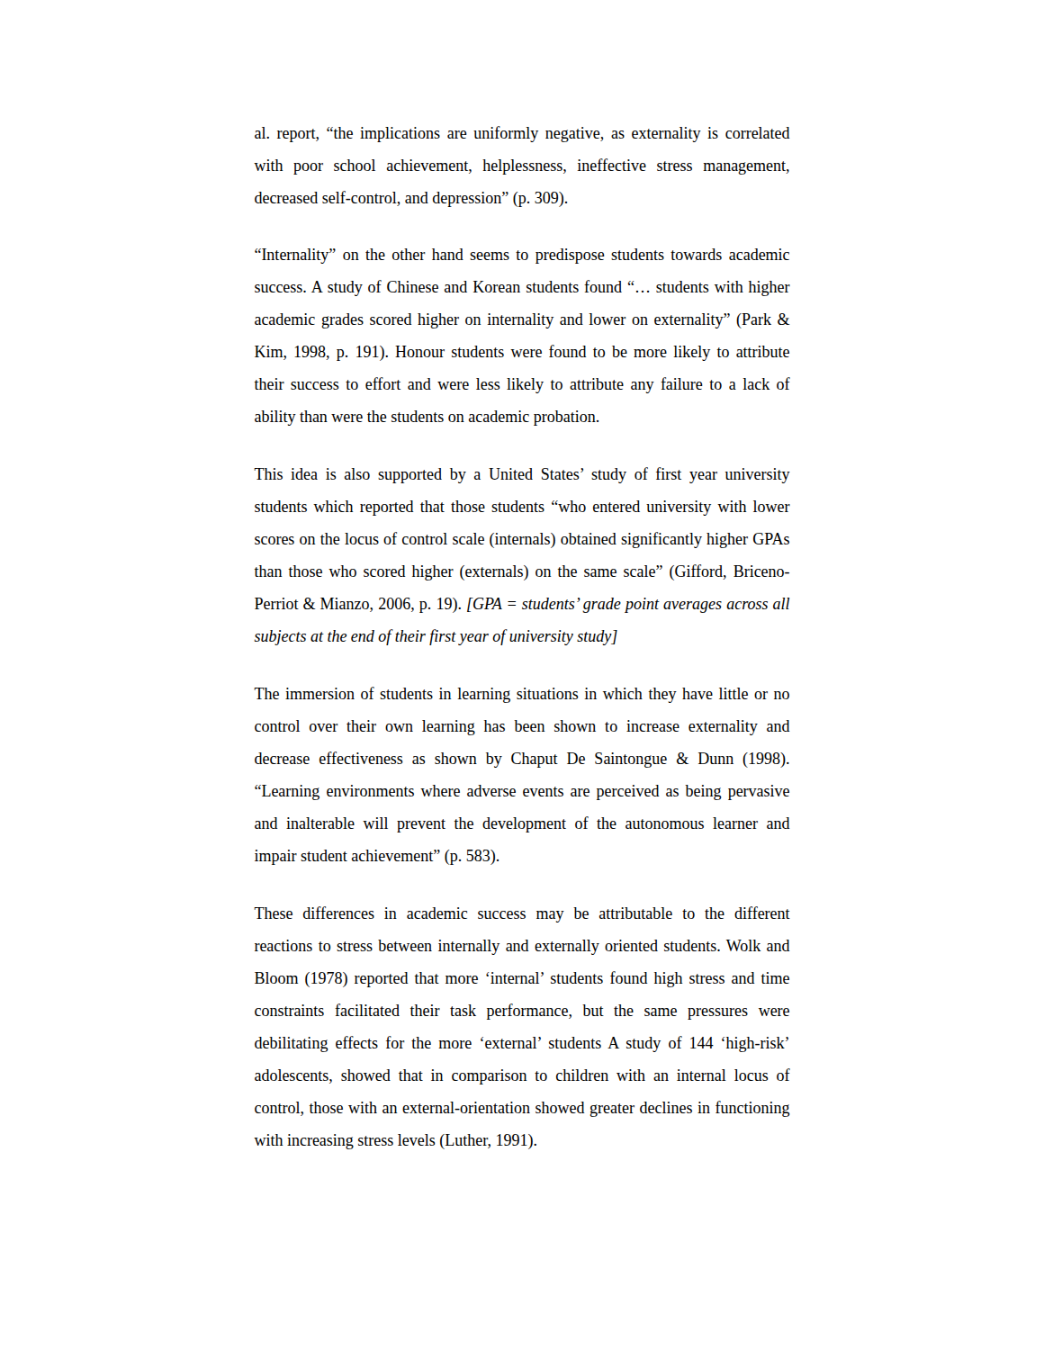al. report, “the implications are uniformly negative, as externality is correlated with poor school achievement, helplessness, ineffective stress management, decreased self-control, and depression” (p. 309).
“Internality” on the other hand seems to predispose students towards academic success. A study of Chinese and Korean students found “… students with higher academic grades scored higher on internality and lower on externality” (Park & Kim, 1998, p. 191). Honour students were found to be more likely to attribute their success to effort and were less likely to attribute any failure to a lack of ability than were the students on academic probation.
This idea is also supported by a United States’ study of first year university students which reported that those students “who entered university with lower scores on the locus of control scale (internals) obtained significantly higher GPAs than those who scored higher (externals) on the same scale” (Gifford, Briceno-Perriot & Mianzo, 2006, p. 19). [GPA = students’ grade point averages across all subjects at the end of their first year of university study]
The immersion of students in learning situations in which they have little or no control over their own learning has been shown to increase externality and decrease effectiveness as shown by Chaput De Saintongue & Dunn (1998). “Learning environments where adverse events are perceived as being pervasive and inalterable will prevent the development of the autonomous learner and impair student achievement” (p. 583).
These differences in academic success may be attributable to the different reactions to stress between internally and externally oriented students. Wolk and Bloom (1978) reported that more ‘internal’ students found high stress and time constraints facilitated their task performance, but the same pressures were debilitating effects for the more ‘external’ students A study of 144 ‘high-risk’ adolescents, showed that in comparison to children with an internal locus of control, those with an external-orientation showed greater declines in functioning with increasing stress levels (Luther, 1991).